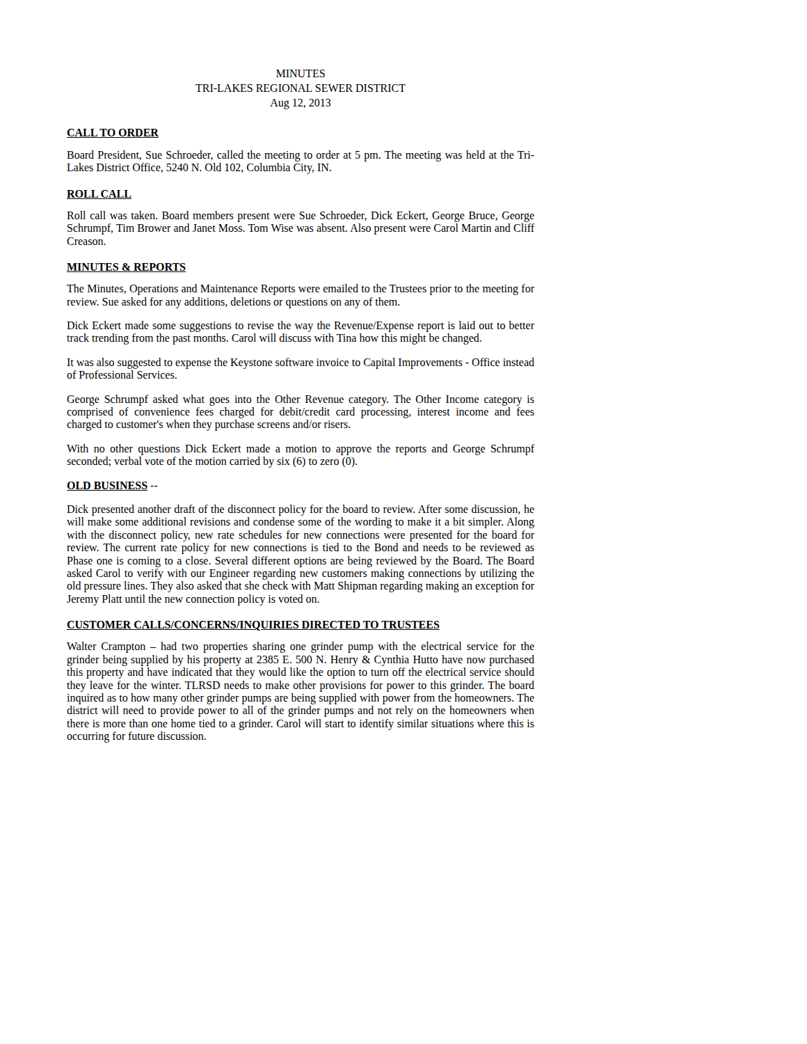MINUTES
TRI-LAKES REGIONAL SEWER DISTRICT
Aug 12, 2013
CALL TO ORDER
Board President, Sue Schroeder, called the meeting to order at 5 pm. The meeting was held at the Tri-Lakes District Office, 5240 N. Old 102, Columbia City, IN.
ROLL CALL
Roll call was taken. Board members present were Sue Schroeder, Dick Eckert, George Bruce, George Schrumpf, Tim Brower and Janet Moss. Tom Wise was absent. Also present were Carol Martin and Cliff Creason.
MINUTES & REPORTS
The Minutes, Operations and Maintenance Reports were emailed to the Trustees prior to the meeting for review. Sue asked for any additions, deletions or questions on any of them.
Dick Eckert made some suggestions to revise the way the Revenue/Expense report is laid out to better track trending from the past months. Carol will discuss with Tina how this might be changed.
It was also suggested to expense the Keystone software invoice to Capital Improvements - Office instead of Professional Services.
George Schrumpf asked what goes into the Other Revenue category. The Other Income category is comprised of convenience fees charged for debit/credit card processing, interest income and fees charged to customer's when they purchase screens and/or risers.
With no other questions Dick Eckert made a motion to approve the reports and George Schrumpf seconded; verbal vote of the motion carried by six (6) to zero (0).
OLD BUSINESS --
Dick presented another draft of the disconnect policy for the board to review. After some discussion, he will make some additional revisions and condense some of the wording to make it a bit simpler. Along with the disconnect policy, new rate schedules for new connections were presented for the board for review. The current rate policy for new connections is tied to the Bond and needs to be reviewed as Phase one is coming to a close. Several different options are being reviewed by the Board. The Board asked Carol to verify with our Engineer regarding new customers making connections by utilizing the old pressure lines. They also asked that she check with Matt Shipman regarding making an exception for Jeremy Platt until the new connection policy is voted on.
CUSTOMER CALLS/CONCERNS/INQUIRIES DIRECTED TO TRUSTEES
Walter Crampton – had two properties sharing one grinder pump with the electrical service for the grinder being supplied by his property at 2385 E. 500 N. Henry & Cynthia Hutto have now purchased this property and have indicated that they would like the option to turn off the electrical service should they leave for the winter. TLRSD needs to make other provisions for power to this grinder. The board inquired as to how many other grinder pumps are being supplied with power from the homeowners. The district will need to provide power to all of the grinder pumps and not rely on the homeowners when there is more than one home tied to a grinder. Carol will start to identify similar situations where this is occurring for future discussion.